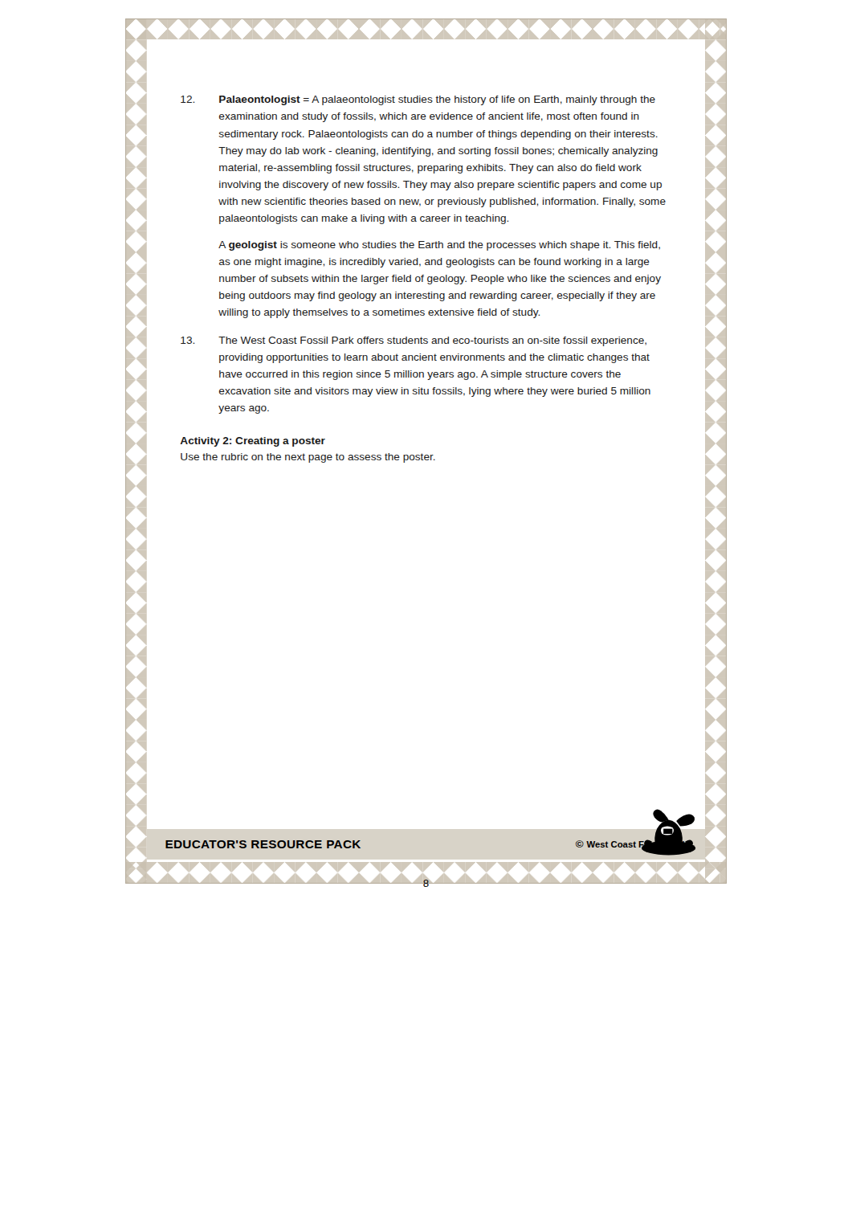12.
Palaeontologist = A palaeontologist studies the history of life on Earth, mainly through the examination and study of fossils, which are evidence of ancient life, most often found in sedimentary rock. Palaeontologists can do a number of things depending on their interests. They may do lab work - cleaning, identifying, and sorting fossil bones; chemically analyzing material, re-assembling fossil structures, preparing exhibits. They can also do field work involving the discovery of new fossils. They may also prepare scientific papers and come up with new scientific theories based on new, or previously published, information. Finally, some palaeontologists can make a living with a career in teaching.
A geologist is someone who studies the Earth and the processes which shape it. This field, as one might imagine, is incredibly varied, and geologists can be found working in a large number of subsets within the larger field of geology. People who like the sciences and enjoy being outdoors may find geology an interesting and rewarding career, especially if they are willing to apply themselves to a sometimes extensive field of study.
13.
The West Coast Fossil Park offers students and eco-tourists an on-site fossil experience, providing opportunities to learn about ancient environments and the climatic changes that have occurred in this region since 5 million years ago. A simple structure covers the excavation site and visitors may view in situ fossils, lying where they were buried 5 million years ago.
Activity 2: Creating a poster
Use the rubric on the next page to assess the poster.
EDUCATOR'S RESOURCE PACK
© West Coast Fossil Park
8